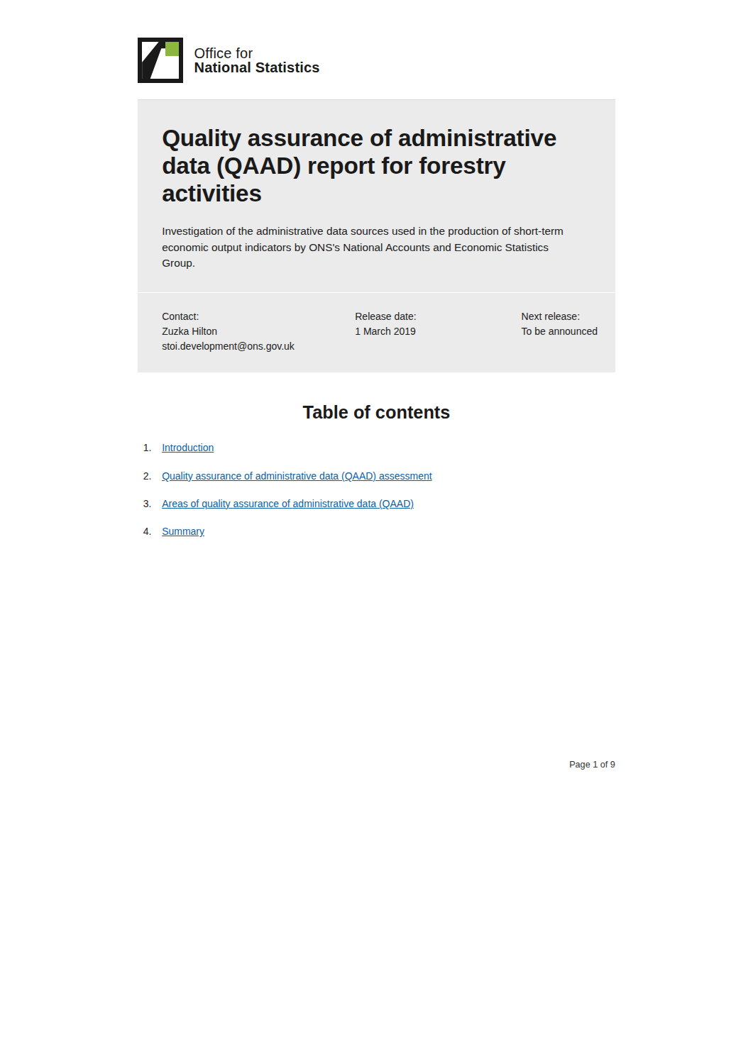Office for
National Statistics
Quality assurance of administrative data (QAAD) report for forestry activities
Investigation of the administrative data sources used in the production of short-term economic output indicators by ONS's National Accounts and Economic Statistics Group.
Contact:
Zuzka Hilton
stoi.development@ons.gov.uk
Release date:
1 March 2019
Next release:
To be announced
Table of contents
Introduction
Quality assurance of administrative data (QAAD) assessment
Areas of quality assurance of administrative data (QAAD)
Summary
Page 1 of 9